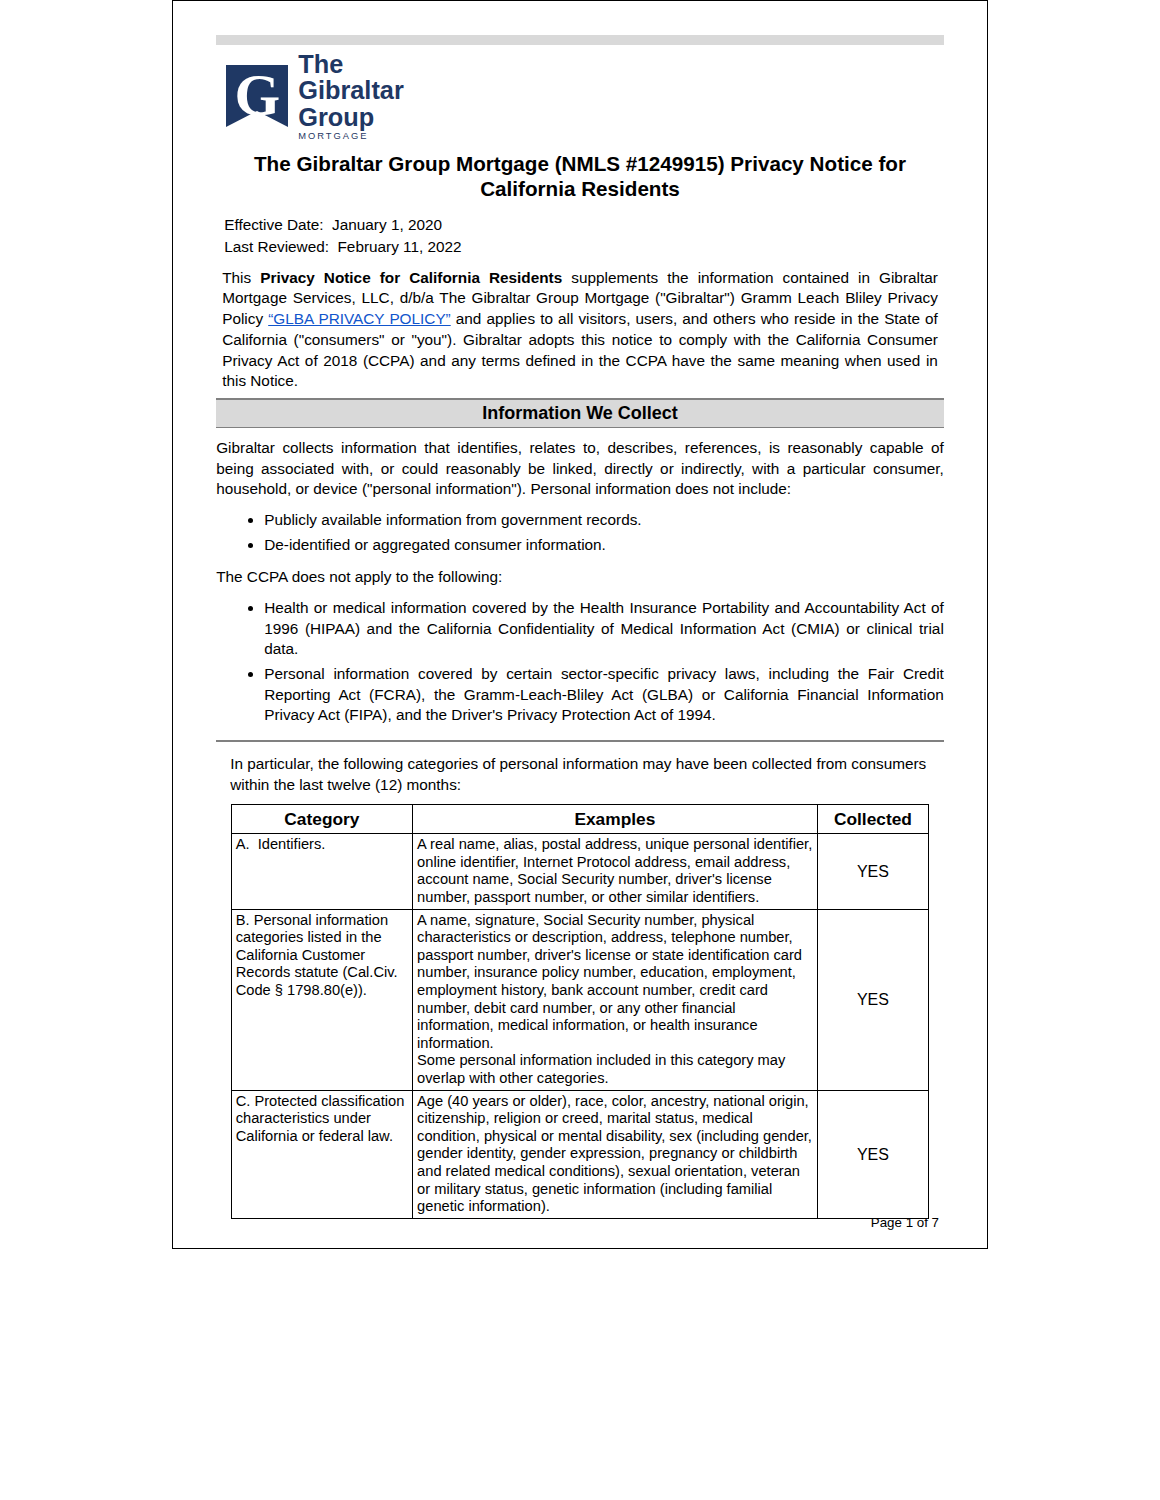G
The Gibraltar Group MORTGAGE
The Gibraltar Group Mortgage (NMLS #1249915) Privacy Notice for California Residents
Effective Date: January 1, 2020
Last Reviewed: February 11, 2022
This Privacy Notice for California Residents supplements the information contained in Gibraltar Mortgage Services, LLC, d/b/a The Gibraltar Group Mortgage ("Gibraltar") Gramm Leach Bliley Privacy Policy “GLBA PRIVACY POLICY” and applies to all visitors, users, and others who reside in the State of California ("consumers" or "you"). Gibraltar adopts this notice to comply with the California Consumer Privacy Act of 2018 (CCPA) and any terms defined in the CCPA have the same meaning when used in this Notice.
Information We Collect
Gibraltar collects information that identifies, relates to, describes, references, is reasonably capable of being associated with, or could reasonably be linked, directly or indirectly, with a particular consumer, household, or device ("personal information"). Personal information does not include:
Publicly available information from government records.
De-identified or aggregated consumer information.
The CCPA does not apply to the following:
Health or medical information covered by the Health Insurance Portability and Accountability Act of 1996 (HIPAA) and the California Confidentiality of Medical Information Act (CMIA) or clinical trial data.
Personal information covered by certain sector-specific privacy laws, including the Fair Credit Reporting Act (FCRA), the Gramm-Leach-Bliley Act (GLBA) or California Financial Information Privacy Act (FIPA), and the Driver's Privacy Protection Act of 1994.
In particular, the following categories of personal information may have been collected from consumers within the last twelve (12) months:
| Category | Examples | Collected |
| --- | --- | --- |
| A. Identifiers. | A real name, alias, postal address, unique personal identifier, online identifier, Internet Protocol address, email address, account name, Social Security number, driver's license number, passport number, or other similar identifiers. | YES |
| B. Personal information categories listed in the California Customer Records statute (Cal.Civ. Code § 1798.80(e)). | A name, signature, Social Security number, physical characteristics or description, address, telephone number, passport number, driver's license or state identification card number, insurance policy number, education, employment, employment history, bank account number, credit card number, debit card number, or any other financial information, medical information, or health insurance information. Some personal information included in this category may overlap with other categories. | YES |
| C. Protected classification characteristics under California or federal law. | Age (40 years or older), race, color, ancestry, national origin, citizenship, religion or creed, marital status, medical condition, physical or mental disability, sex (including gender, gender identity, gender expression, pregnancy or childbirth and related medical conditions), sexual orientation, veteran or military status, genetic information (including familial genetic information). | YES |
Page 1 of 7